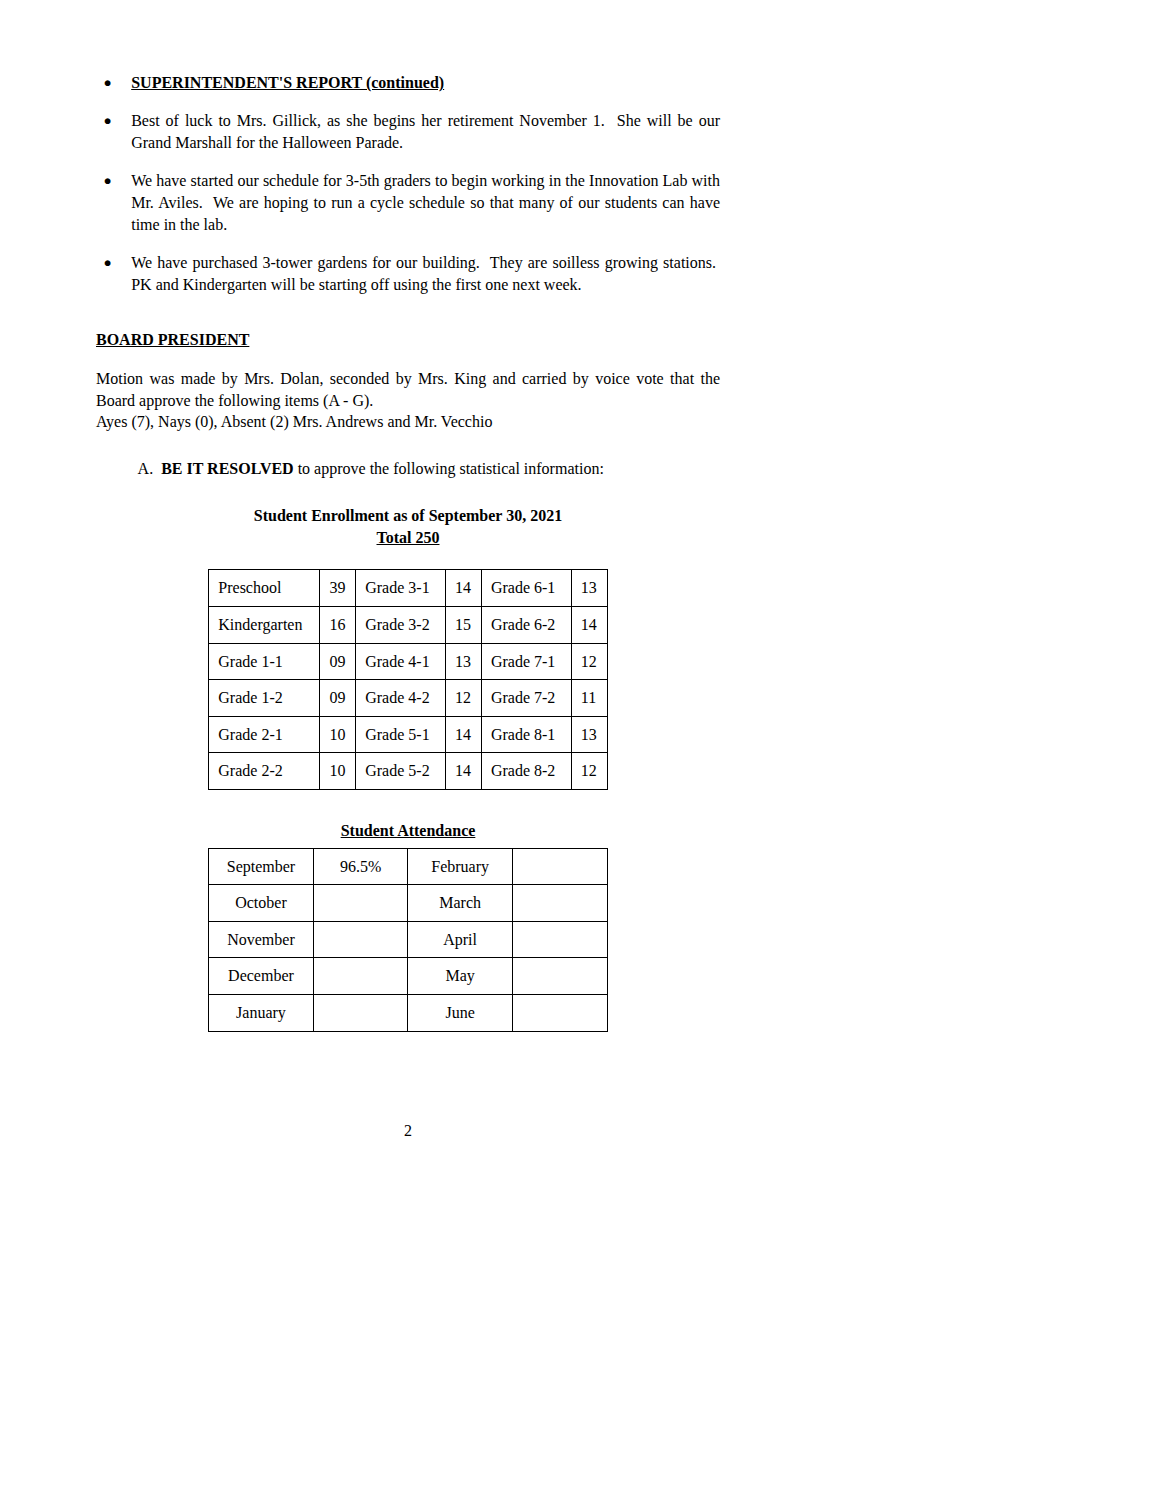SUPERINTENDENT'S REPORT (continued)
Best of luck to Mrs. Gillick, as she begins her retirement November 1. She will be our Grand Marshall for the Halloween Parade.
We have started our schedule for 3-5th graders to begin working in the Innovation Lab with Mr. Aviles. We are hoping to run a cycle schedule so that many of our students can have time in the lab.
We have purchased 3-tower gardens for our building. They are soilless growing stations. PK and Kindergarten will be starting off using the first one next week.
BOARD PRESIDENT
Motion was made by Mrs. Dolan, seconded by Mrs. King and carried by voice vote that the Board approve the following items (A - G).
Ayes (7), Nays (0), Absent (2) Mrs. Andrews and Mr. Vecchio
A. BE IT RESOLVED to approve the following statistical information:
Student Enrollment as of September 30, 2021
Total 250
| Preschool | 39 | Grade 3-1 | 14 | Grade 6-1 | 13 |
| Kindergarten | 16 | Grade 3-2 | 15 | Grade 6-2 | 14 |
| Grade 1-1 | 09 | Grade 4-1 | 13 | Grade 7-1 | 12 |
| Grade 1-2 | 09 | Grade 4-2 | 12 | Grade 7-2 | 11 |
| Grade 2-1 | 10 | Grade 5-1 | 14 | Grade 8-1 | 13 |
| Grade 2-2 | 10 | Grade 5-2 | 14 | Grade 8-2 | 12 |
Student Attendance
| September | 96.5% | February | |
| October | | March | |
| November | | April | |
| December | | May | |
| January | | June | |
2